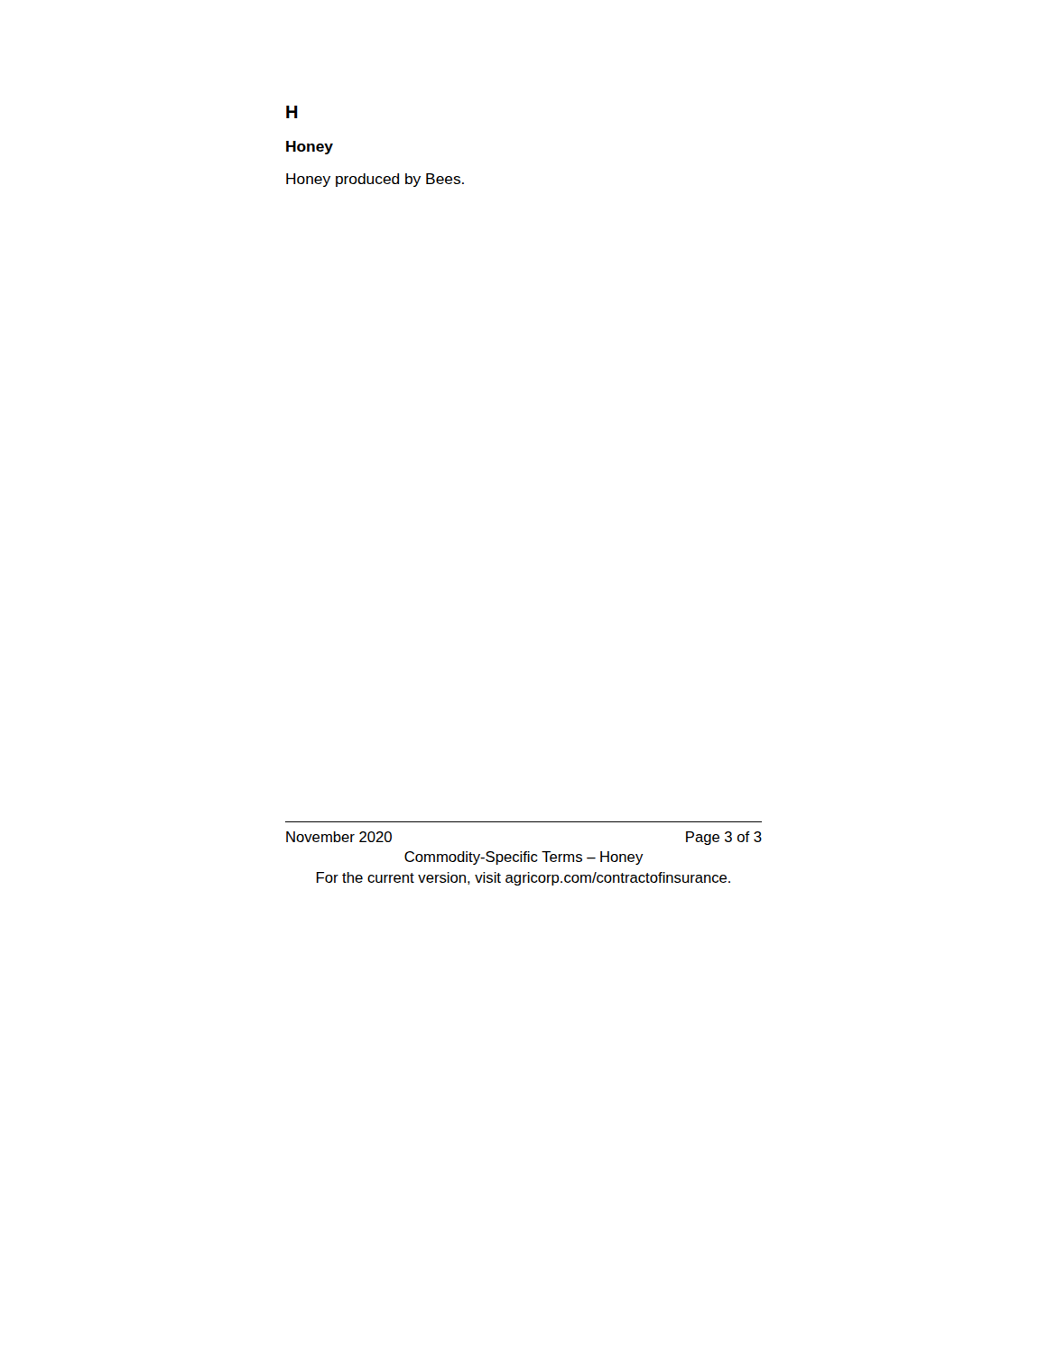H
Honey
Honey produced by Bees.
November 2020 Page 3 of 3
Commodity-Specific Terms – Honey
For the current version, visit agricorp.com/contractofinsurance.